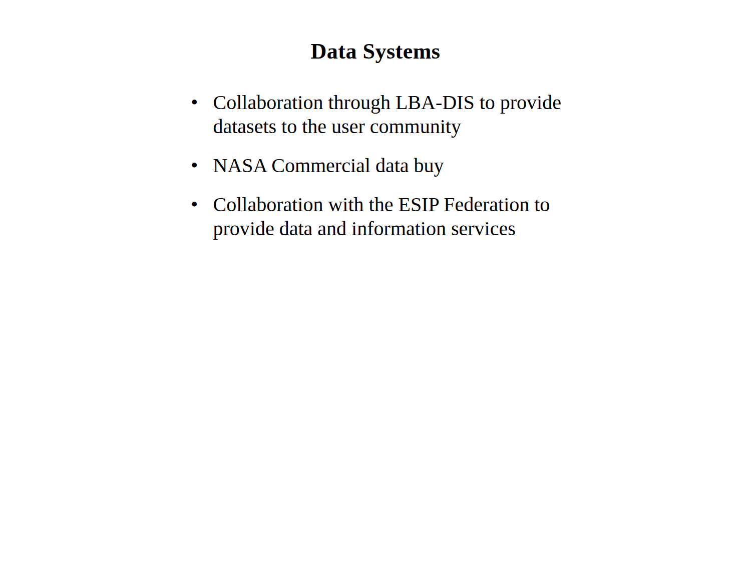Data Systems
Collaboration through LBA-DIS to provide datasets to the user community
NASA Commercial data buy
Collaboration with the ESIP Federation to provide data and information services